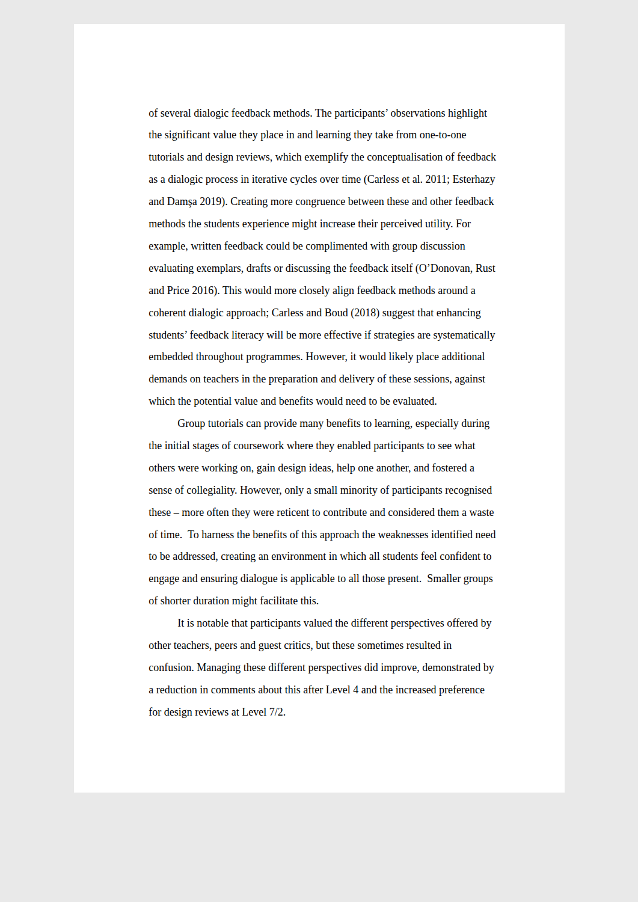of several dialogic feedback methods. The participants’ observations highlight the significant value they place in and learning they take from one-to-one tutorials and design reviews, which exemplify the conceptualisation of feedback as a dialogic process in iterative cycles over time (Carless et al. 2011; Esterhazy and Damşa 2019). Creating more congruence between these and other feedback methods the students experience might increase their perceived utility. For example, written feedback could be complimented with group discussion evaluating exemplars, drafts or discussing the feedback itself (O’Donovan, Rust and Price 2016). This would more closely align feedback methods around a coherent dialogic approach; Carless and Boud (2018) suggest that enhancing students’ feedback literacy will be more effective if strategies are systematically embedded throughout programmes. However, it would likely place additional demands on teachers in the preparation and delivery of these sessions, against which the potential value and benefits would need to be evaluated.
Group tutorials can provide many benefits to learning, especially during the initial stages of coursework where they enabled participants to see what others were working on, gain design ideas, help one another, and fostered a sense of collegiality. However, only a small minority of participants recognised these – more often they were reticent to contribute and considered them a waste of time. To harness the benefits of this approach the weaknesses identified need to be addressed, creating an environment in which all students feel confident to engage and ensuring dialogue is applicable to all those present. Smaller groups of shorter duration might facilitate this.
It is notable that participants valued the different perspectives offered by other teachers, peers and guest critics, but these sometimes resulted in confusion. Managing these different perspectives did improve, demonstrated by a reduction in comments about this after Level 4 and the increased preference for design reviews at Level 7/2.